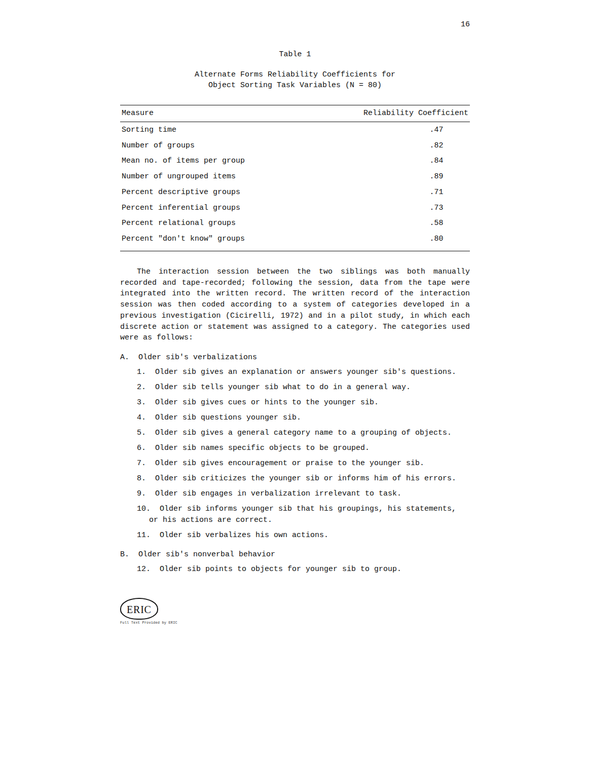16
Table 1
Alternate Forms Reliability Coefficients for
Object Sorting Task Variables (N = 80)
| Measure | Reliability Coefficient |
| --- | --- |
| Sorting time | .47 |
| Number of groups | .82 |
| Mean no. of items per group | .84 |
| Number of ungrouped items | .89 |
| Percent descriptive groups | .71 |
| Percent inferential groups | .73 |
| Percent relational groups | .58 |
| Percent "don't know" groups | .80 |
The interaction session between the two siblings was both manually recorded and tape-recorded; following the session, data from the tape were integrated into the written record. The written record of the interaction session was then coded according to a system of categories developed in a previous investigation (Cicirelli, 1972) and in a pilot study, in which each discrete action or statement was assigned to a category. The categories used were as follows:
A. Older sib's verbalizations
1. Older sib gives an explanation or answers younger sib's questions.
2. Older sib tells younger sib what to do in a general way.
3. Older sib gives cues or hints to the younger sib.
4. Older sib questions younger sib.
5. Older sib gives a general category name to a grouping of objects.
6. Older sib names specific objects to be grouped.
7. Older sib gives encouragement or praise to the younger sib.
8. Older sib criticizes the younger sib or informs him of his errors.
9. Older sib engages in verbalization irrelevant to task.
10. Older sib informs younger sib that his groupings, his statements, or his actions are correct.
11. Older sib verbalizes his own actions.
B. Older sib's nonverbal behavior
12. Older sib points to objects for younger sib to group.
ERIC
Full Text Provided by ERIC